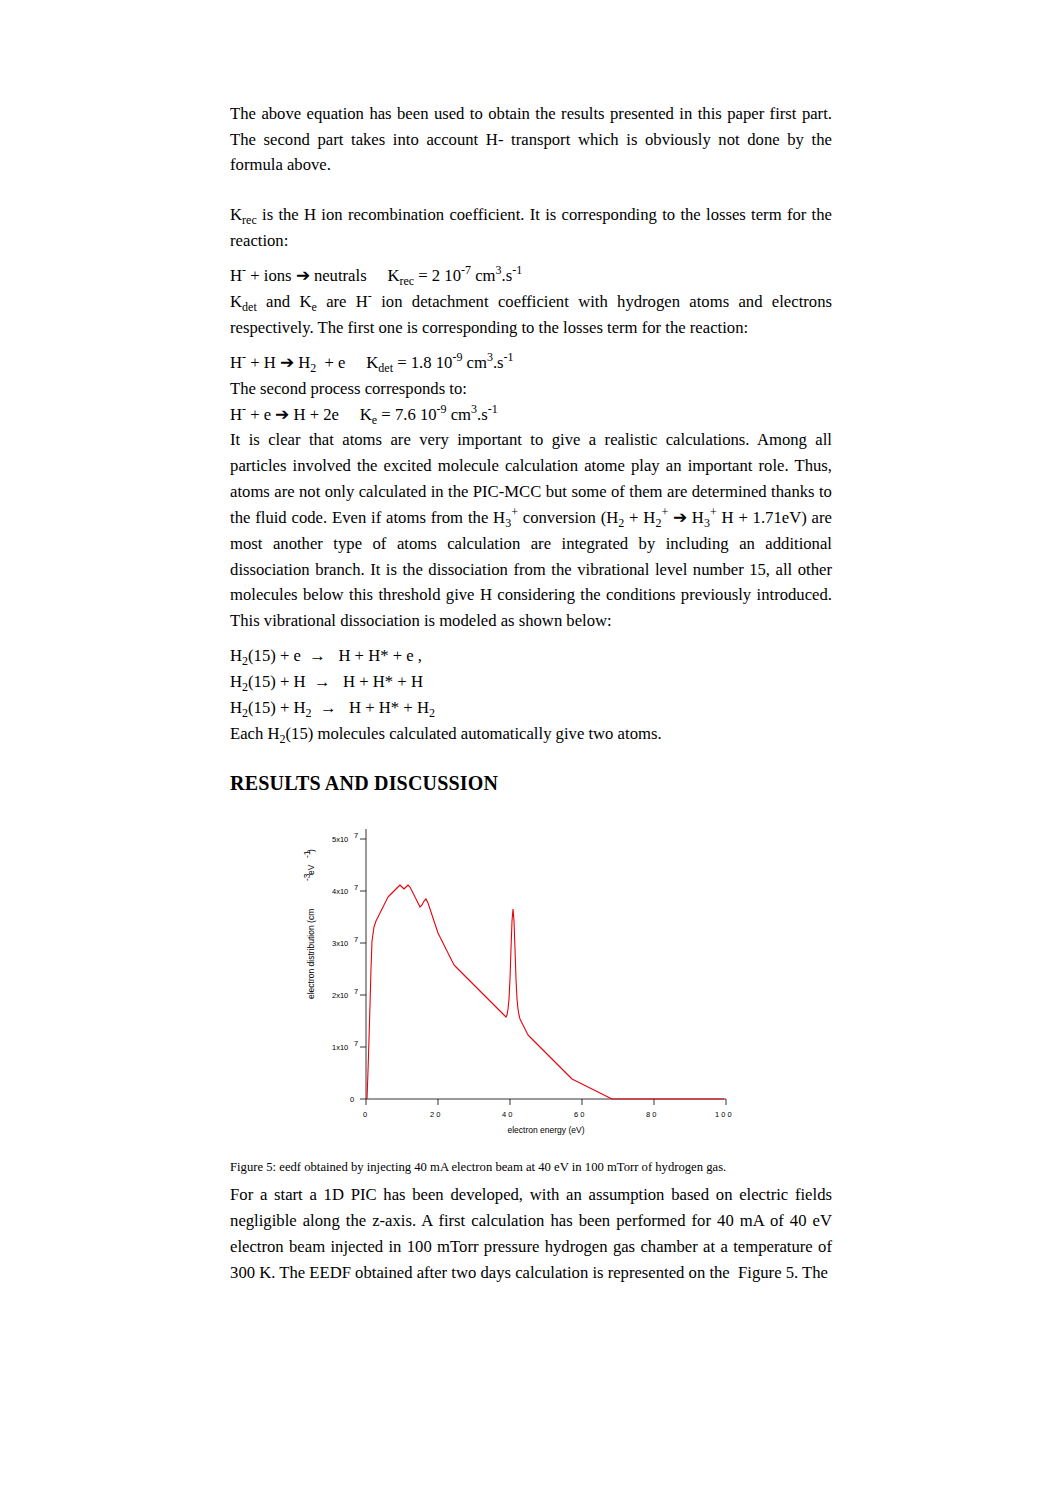The above equation has been used to obtain the results presented in this paper first part. The second part takes into account H- transport which is obviously not done by the formula above.
Krec is the H ion recombination coefficient. It is corresponding to the losses term for the reaction:
H- + ions ➔ neutrals Krec = 2 10-7 cm3.s-1
Kdet and Ke are H- ion detachment coefficient with hydrogen atoms and electrons respectively. The first one is corresponding to the losses term for the reaction:
H- + H ➔ H2 + e Kdet = 1.8 10-9 cm3.s-1
The second process corresponds to:
H- + e ➔ H + 2e Ke = 7.6 10-9 cm3.s-1
It is clear that atoms are very important to give a realistic calculations. Among all particles involved the excited molecule calculation atome play an important role. Thus, atoms are not only calculated in the PIC-MCC but some of them are determined thanks to the fluid code. Even if atoms from the H3+ conversion (H2 + H2+ ➔ H3+ H + 1.71eV) are most another type of atoms calculation are integrated by including an additional dissociation branch. It is the dissociation from the vibrational level number 15, all other molecules below this threshold give H considering the conditions previously introduced. This vibrational dissociation is modeled as shown below:
H2(15) + e → H + H* + e ,
H2(15) + H → H + H* + H
H2(15) + H2 → H + H* + H2
Each H2(15) molecules calculated automatically give two atoms.
RESULTS AND DISCUSSION
electron distribution (cm -3 eV -1 ) 5x10 7 4x10 7 3x10 7 2x10 7 1x10 7 0 0 2 0 4 0 6 0 8 0 1 0 0 electron energy (eV)
Figure 5: eedf obtained by injecting 40 mA electron beam at 40 eV in 100 mTorr of hydrogen gas.
For a start a 1D PIC has been developed, with an assumption based on electric fields negligible along the z-axis. A first calculation has been performed for 40 mA of 40 eV electron beam injected in 100 mTorr pressure hydrogen gas chamber at a temperature of 300 K. The EEDF obtained after two days calculation is represented on the Figure 5. The